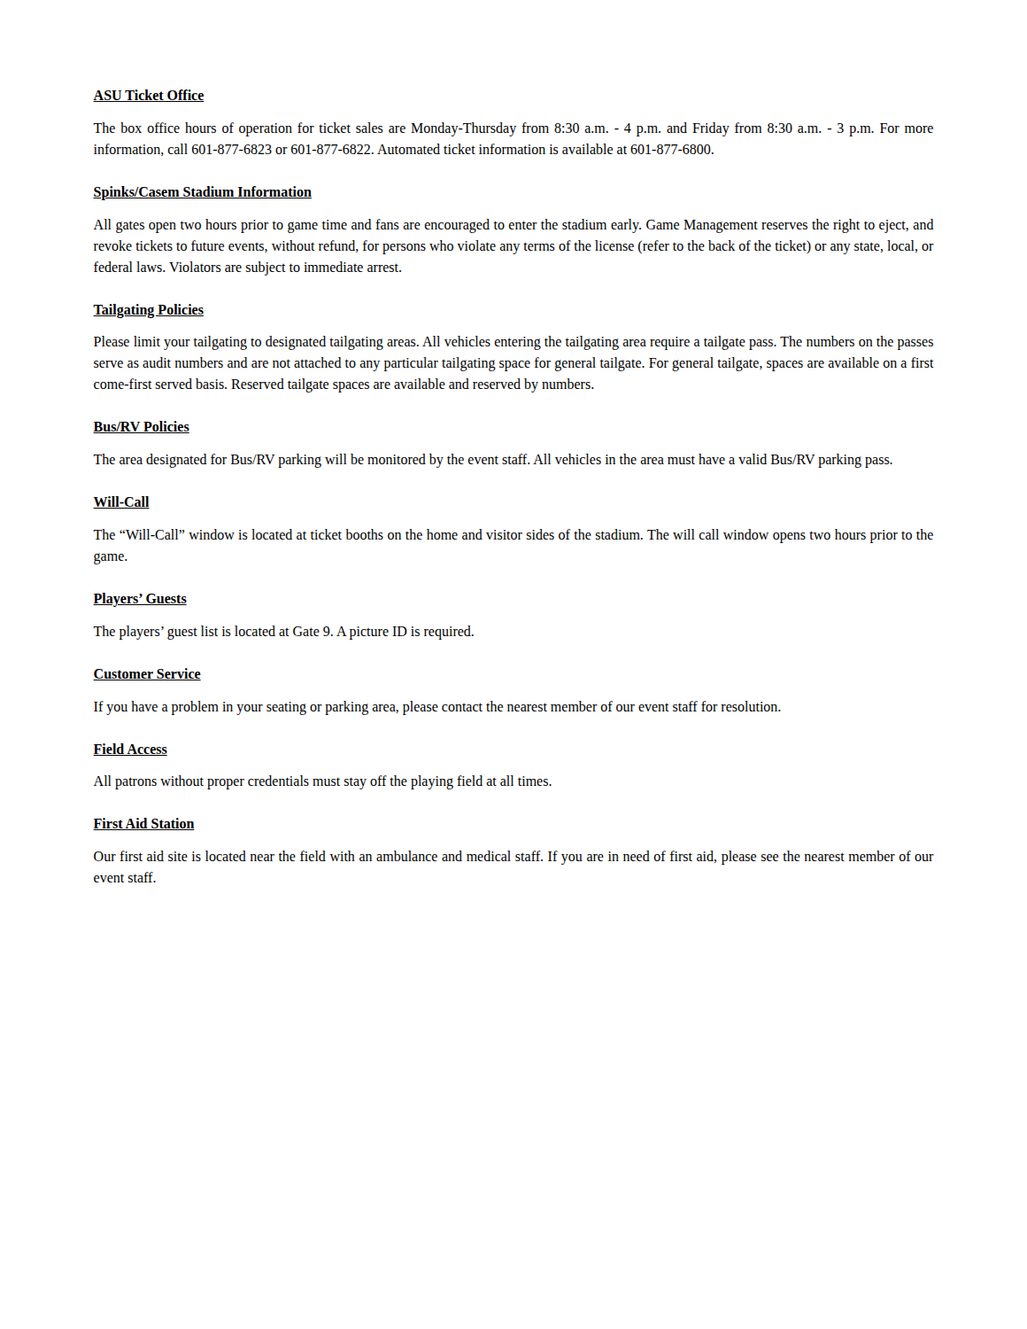ASU Ticket Office
The box office hours of operation for ticket sales are Monday-Thursday from 8:30 a.m. - 4 p.m. and Friday from 8:30 a.m. - 3 p.m. For more information, call 601-877-6823 or 601-877-6822. Automated ticket information is available at 601-877-6800.
Spinks/Casem Stadium Information
All gates open two hours prior to game time and fans are encouraged to enter the stadium early. Game Management reserves the right to eject, and revoke tickets to future events, without refund, for persons who violate any terms of the license (refer to the back of the ticket) or any state, local, or federal laws. Violators are subject to immediate arrest.
Tailgating Policies
Please limit your tailgating to designated tailgating areas. All vehicles entering the tailgating area require a tailgate pass. The numbers on the passes serve as audit numbers and are not attached to any particular tailgating space for general tailgate. For general tailgate, spaces are available on a first come-first served basis. Reserved tailgate spaces are available and reserved by numbers.
Bus/RV Policies
The area designated for Bus/RV parking will be monitored by the event staff. All vehicles in the area must have a valid Bus/RV parking pass.
Will-Call
The “Will-Call” window is located at ticket booths on the home and visitor sides of the stadium. The will call window opens two hours prior to the game.
Players’ Guests
The players’ guest list is located at Gate 9. A picture ID is required.
Customer Service
If you have a problem in your seating or parking area, please contact the nearest member of our event staff for resolution.
Field Access
All patrons without proper credentials must stay off the playing field at all times.
First Aid Station
Our first aid site is located near the field with an ambulance and medical staff. If you are in need of first aid, please see the nearest member of our event staff.